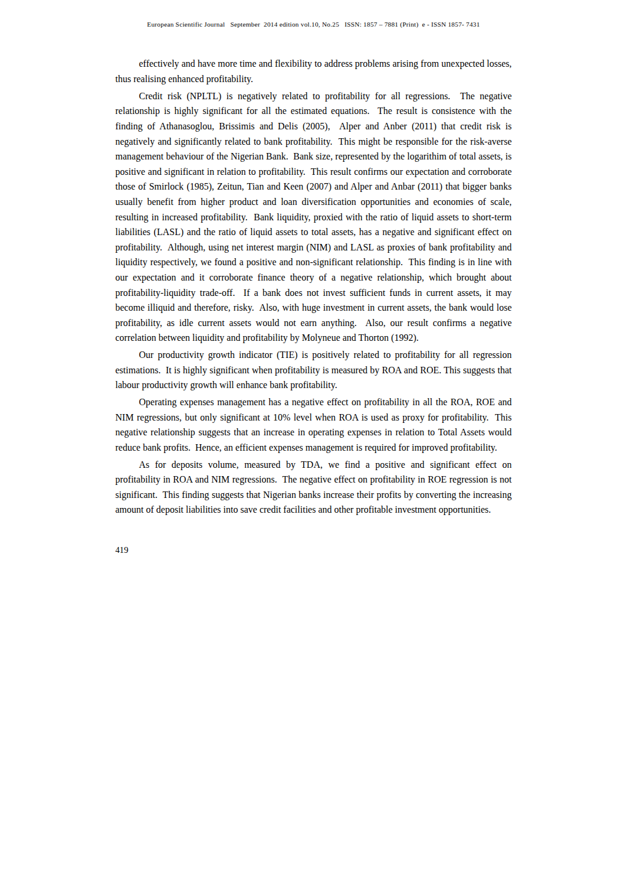European Scientific Journal September 2014 edition vol.10, No.25 ISSN: 1857 – 7881 (Print) e - ISSN 1857- 7431
effectively and have more time and flexibility to address problems arising from unexpected losses, thus realising enhanced profitability.
Credit risk (NPLTL) is negatively related to profitability for all regressions. The negative relationship is highly significant for all the estimated equations. The result is consistence with the finding of Athanasoglou, Brissimis and Delis (2005), Alper and Anber (2011) that credit risk is negatively and significantly related to bank profitability. This might be responsible for the risk-averse management behaviour of the Nigerian Bank. Bank size, represented by the logarithim of total assets, is positive and significant in relation to profitability. This result confirms our expectation and corroborate those of Smirlock (1985), Zeitun, Tian and Keen (2007) and Alper and Anbar (2011) that bigger banks usually benefit from higher product and loan diversification opportunities and economies of scale, resulting in increased profitability. Bank liquidity, proxied with the ratio of liquid assets to short-term liabilities (LASL) and the ratio of liquid assets to total assets, has a negative and significant effect on profitability. Although, using net interest margin (NIM) and LASL as proxies of bank profitability and liquidity respectively, we found a positive and non-significant relationship. This finding is in line with our expectation and it corroborate finance theory of a negative relationship, which brought about profitability-liquidity trade-off. If a bank does not invest sufficient funds in current assets, it may become illiquid and therefore, risky. Also, with huge investment in current assets, the bank would lose profitability, as idle current assets would not earn anything. Also, our result confirms a negative correlation between liquidity and profitability by Molyneue and Thorton (1992).
Our productivity growth indicator (TIE) is positively related to profitability for all regression estimations. It is highly significant when profitability is measured by ROA and ROE. This suggests that labour productivity growth will enhance bank profitability.
Operating expenses management has a negative effect on profitability in all the ROA, ROE and NIM regressions, but only significant at 10% level when ROA is used as proxy for profitability. This negative relationship suggests that an increase in operating expenses in relation to Total Assets would reduce bank profits. Hence, an efficient expenses management is required for improved profitability.
As for deposits volume, measured by TDA, we find a positive and significant effect on profitability in ROA and NIM regressions. The negative effect on profitability in ROE regression is not significant. This finding suggests that Nigerian banks increase their profits by converting the increasing amount of deposit liabilities into save credit facilities and other profitable investment opportunities.
419